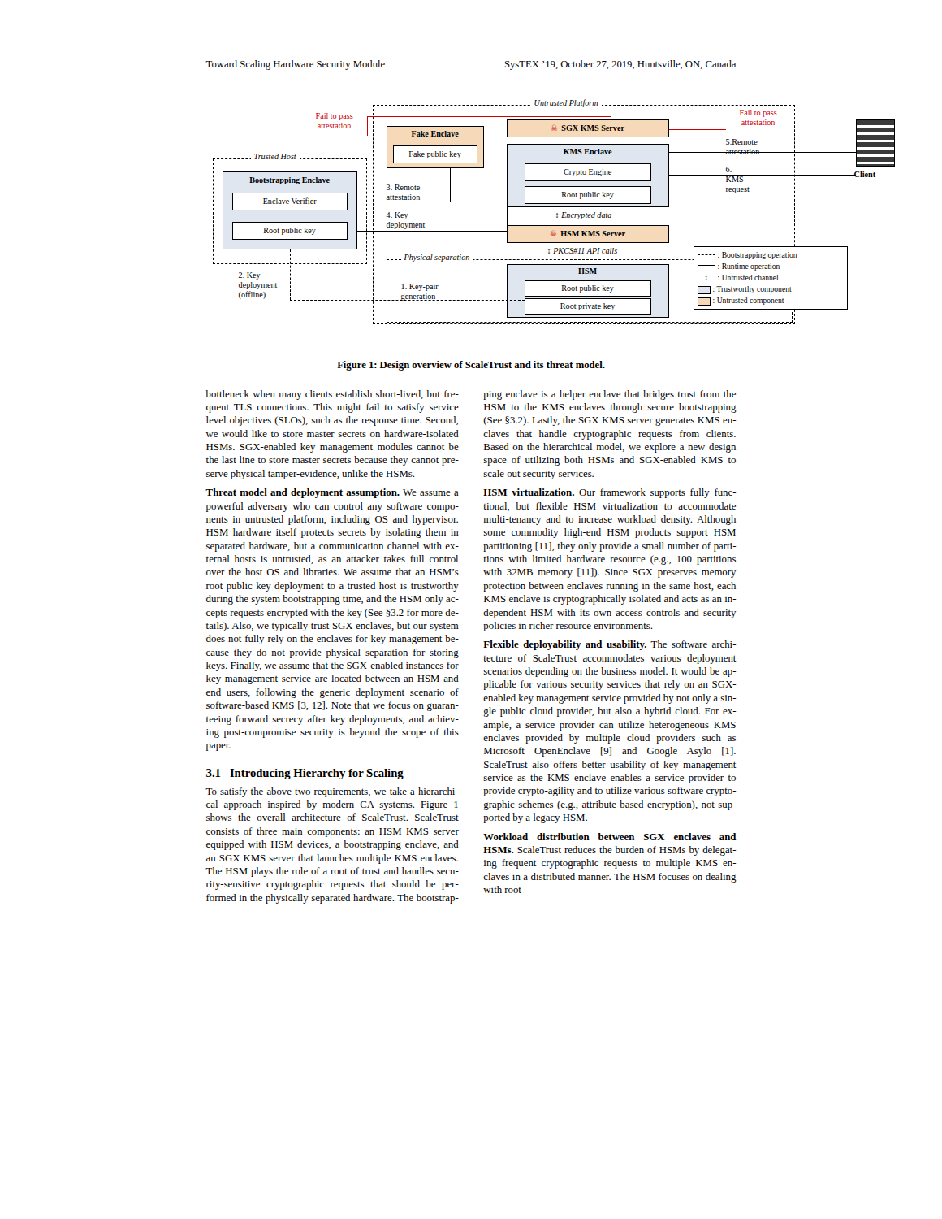Toward Scaling Hardware Security Module
SysTEX ’19, October 27, 2019, Huntsville, ON, Canada
Untrusted Platform
Trusted Host
Bootstrapping Enclave
Enclave Verifier
Root public key
Fake Enclave
Fake public key
☠SGX KMS Server
KMS Enclave
Crypto Engine
Root public key
↕ Encrypted data
☠HSM KMS Server
↕ PKCS#11 API calls
Physical separation
HSM
Root public key
Root private key
Client
Fail to pass
attestation
Fail to pass
attestation
5.Remote
attestation
6. KMS request
3. Remote
attestation
4. Key
deployment
2. Key
deployment
(offline)
1. Key-pair
generation
: Bootstrapping operation
: Runtime operation
↕: Untrusted channel
: Trustworthy component
: Untrusted component
Figure 1: Design overview of ScaleTrust and its threat model.
bottleneck when many clients establish short-lived, but frequent TLS connections. This might fail to satisfy service level objectives (SLOs), such as the response time. Second, we would like to store master secrets on hardware-isolated HSMs. SGX-enabled key management modules cannot be the last line to store master secrets because they cannot preserve physical tamper-evidence, unlike the HSMs.
Threat model and deployment assumption. We assume a powerful adversary who can control any software components in untrusted platform, including OS and hypervisor. HSM hardware itself protects secrets by isolating them in separated hardware, but a communication channel with external hosts is untrusted, as an attacker takes full control over the host OS and libraries. We assume that an HSM’s root public key deployment to a trusted host is trustworthy during the system bootstrapping time, and the HSM only accepts requests encrypted with the key (See §3.2 for more details). Also, we typically trust SGX enclaves, but our system does not fully rely on the enclaves for key management because they do not provide physical separation for storing keys. Finally, we assume that the SGX-enabled instances for key management service are located between an HSM and end users, following the generic deployment scenario of software-based KMS [3, 12]. Note that we focus on guaranteeing forward secrecy after key deployments, and achieving post-compromise security is beyond the scope of this paper.
3.1 Introducing Hierarchy for Scaling
To satisfy the above two requirements, we take a hierarchical approach inspired by modern CA systems. Figure 1 shows the overall architecture of ScaleTrust. ScaleTrust consists of three main components: an HSM KMS server equipped with HSM devices, a bootstrapping enclave, and an SGX KMS server that launches multiple KMS enclaves. The HSM plays the role of a root of trust and handles security-sensitive cryptographic requests that should be performed in the physically separated hardware. The bootstrapping enclave is a helper enclave that bridges trust from the HSM to the KMS enclaves through secure bootstrapping (See §3.2). Lastly, the SGX KMS server generates KMS enclaves that handle cryptographic requests from clients. Based on the hierarchical model, we explore a new design space of utilizing both HSMs and SGX-enabled KMS to scale out security services.
HSM virtualization. Our framework supports fully functional, but flexible HSM virtualization to accommodate multi-tenancy and to increase workload density. Although some commodity high-end HSM products support HSM partitioning [11], they only provide a small number of partitions with limited hardware resource (e.g., 100 partitions with 32MB memory [11]). Since SGX preserves memory protection between enclaves running in the same host, each KMS enclave is cryptographically isolated and acts as an independent HSM with its own access controls and security policies in richer resource environments.
Flexible deployability and usability. The software architecture of ScaleTrust accommodates various deployment scenarios depending on the business model. It would be applicable for various security services that rely on an SGX-enabled key management service provided by not only a single public cloud provider, but also a hybrid cloud. For example, a service provider can utilize heterogeneous KMS enclaves provided by multiple cloud providers such as Microsoft OpenEnclave [9] and Google Asylo [1]. ScaleTrust also offers better usability of key management service as the KMS enclave enables a service provider to provide crypto-agility and to utilize various software cryptographic schemes (e.g., attribute-based encryption), not supported by a legacy HSM.
Workload distribution between SGX enclaves and HSMs. ScaleTrust reduces the burden of HSMs by delegating frequent cryptographic requests to multiple KMS enclaves in a distributed manner. The HSM focuses on dealing with root